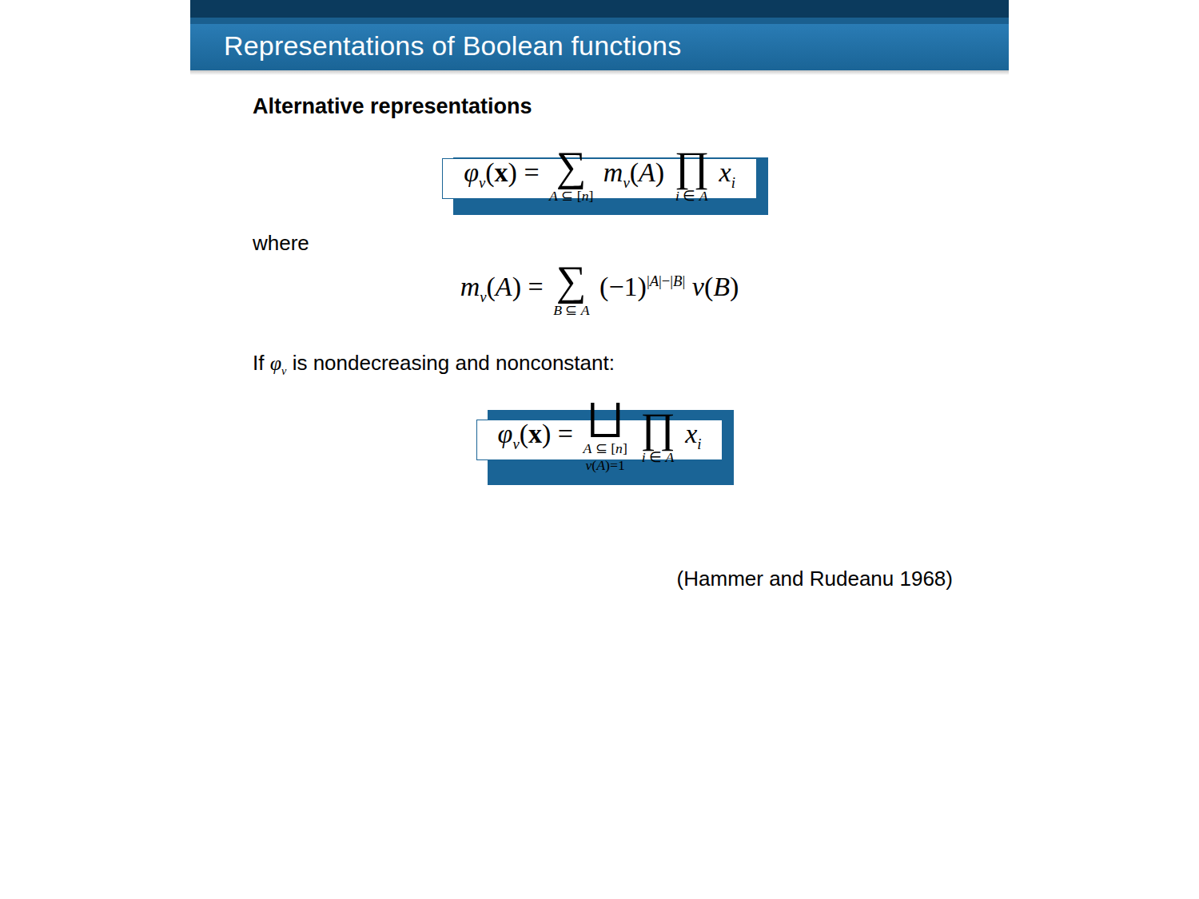Representations of Boolean functions
Alternative representations
φv(x) = ∑ A ⊆ [n] mv(A) ∏ i ∈ A xi
where
mv(A) = ∑ B ⊆ A (−1)|A|−|B| v(B)
If φv is nondecreasing and nonconstant:
φv(x) = ⨆ A ⊆ [n]
v(A)=1 ∏ i ∈ A xi
(Hammer and Rudeanu 1968)